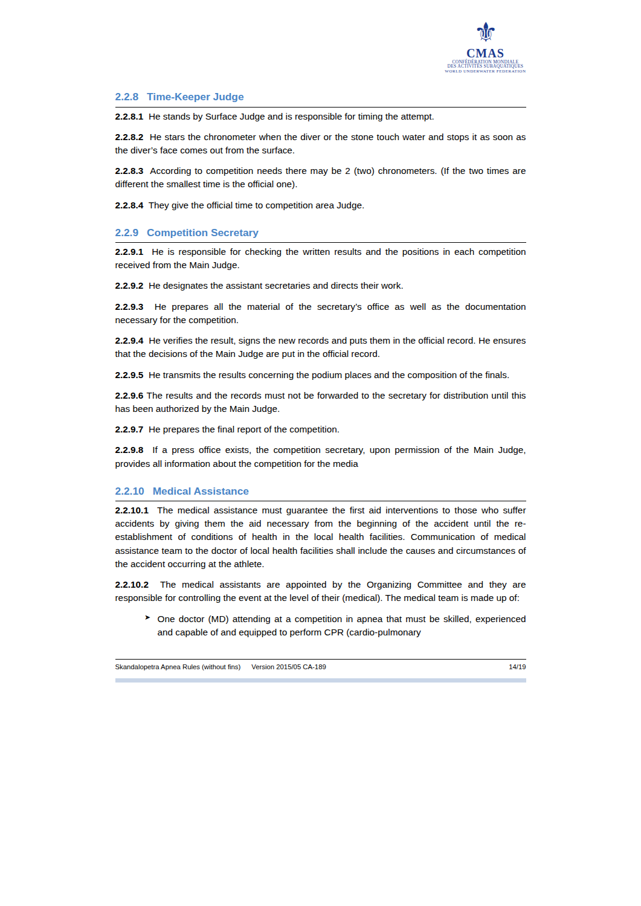⚜
CMAS
Confédération Mondiale
des Activités Subaquatiques
World Underwater Federation
2.2.8 Time-Keeper Judge
2.2.8.1 He stands by Surface Judge and is responsible for timing the attempt.
2.2.8.2 He stars the chronometer when the diver or the stone touch water and stops it as soon as the diver’s face comes out from the surface.
2.2.8.3 According to competition needs there may be 2 (two) chronometers. (If the two times are different the smallest time is the official one).
2.2.8.4 They give the official time to competition area Judge.
2.2.9 Competition Secretary
2.2.9.1 He is responsible for checking the written results and the positions in each competition received from the Main Judge.
2.2.9.2 He designates the assistant secretaries and directs their work.
2.2.9.3 He prepares all the material of the secretary’s office as well as the documentation necessary for the competition.
2.2.9.4 He verifies the result, signs the new records and puts them in the official record. He ensures that the decisions of the Main Judge are put in the official record.
2.2.9.5 He transmits the results concerning the podium places and the composition of the finals.
2.2.9.6 The results and the records must not be forwarded to the secretary for distribution until this has been authorized by the Main Judge.
2.2.9.7 He prepares the final report of the competition.
2.2.9.8 If a press office exists, the competition secretary, upon permission of the Main Judge, provides all information about the competition for the media
2.2.10 Medical Assistance
2.2.10.1 The medical assistance must guarantee the first aid interventions to those who suffer accidents by giving them the aid necessary from the beginning of the accident until the re-establishment of conditions of health in the local health facilities. Communication of medical assistance team to the doctor of local health facilities shall include the causes and circumstances of the accident occurring at the athlete.
2.2.10.2 The medical assistants are appointed by the Organizing Committee and they are responsible for controlling the event at the level of their (medical). The medical team is made up of:
One doctor (MD) attending at a competition in apnea that must be skilled, experienced and capable of and equipped to perform CPR (cardio-pulmonary
Skandalopetra Apnea Rules (without fins)
Version 2015/05 CA-189
14/19